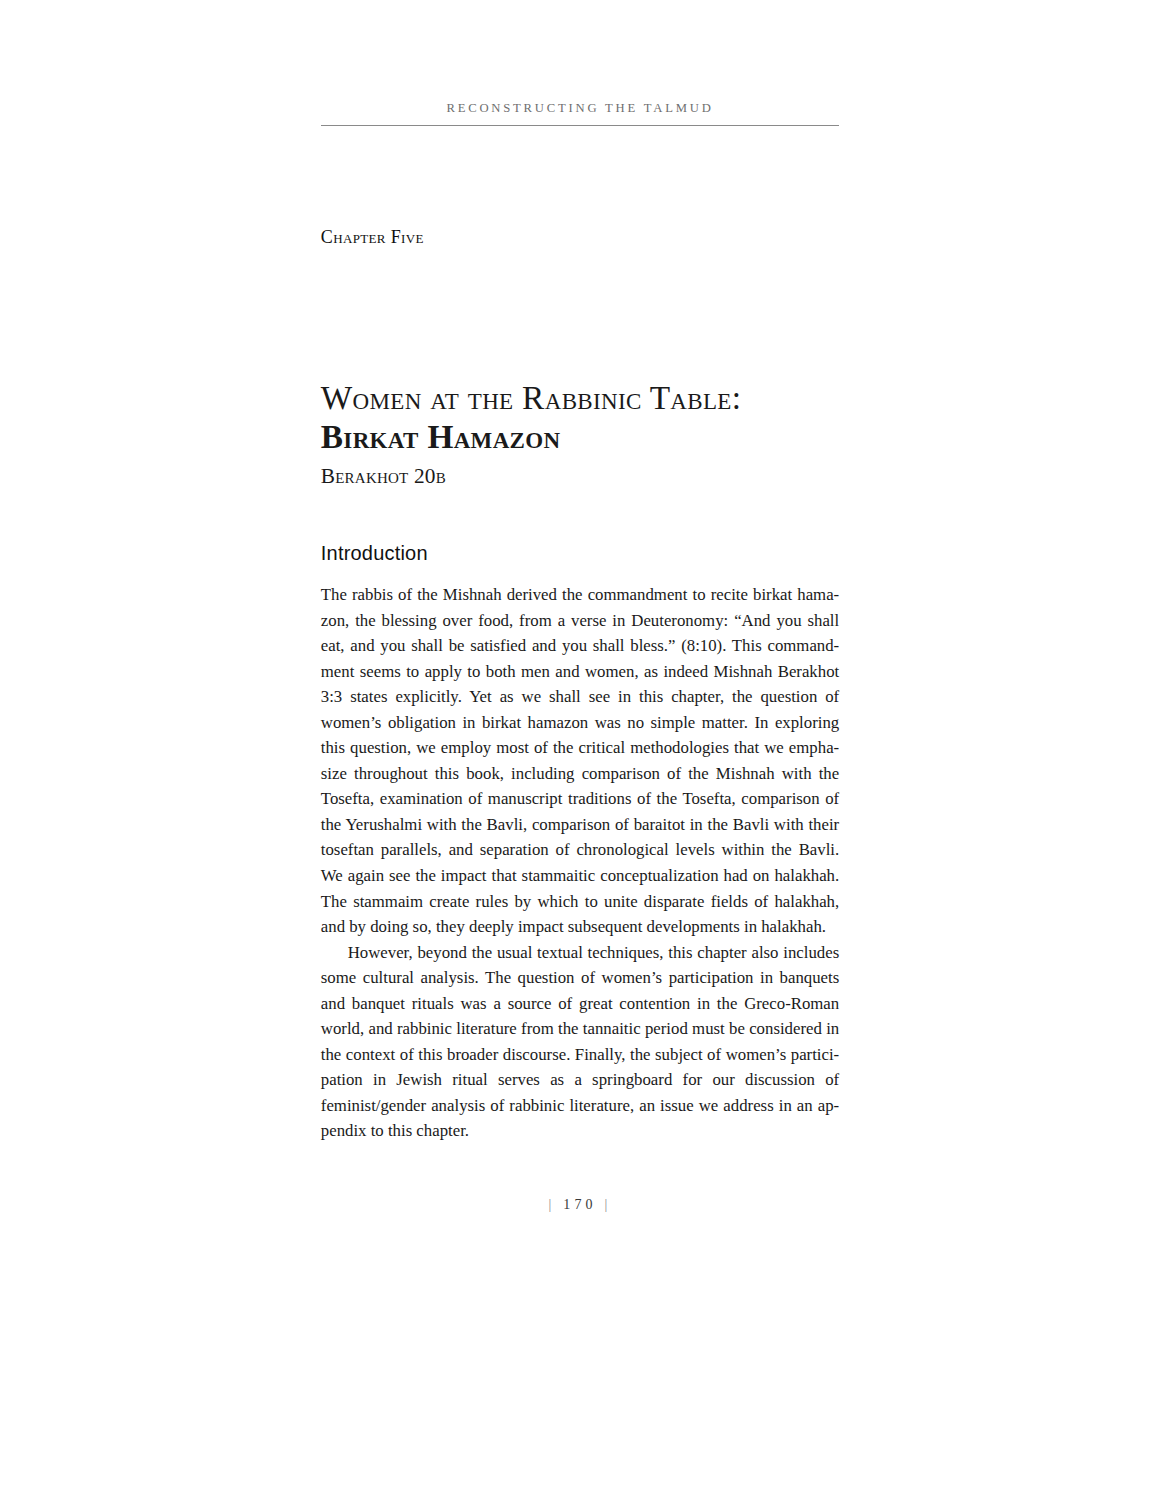Reconstructing the Talmud
Chapter Five
Women at the Rabbinic Table:Birkat Hamazon
Berakhot 20b
Introduction
The rabbis of the Mishnah derived the commandment to recite birkat hamazon, the blessing over food, from a verse in Deuteronomy: “And you shall eat, and you shall be satisfied and you shall bless.” (8:10). This commandment seems to apply to both men and women, as indeed Mishnah Berakhot 3:3 states explicitly. Yet as we shall see in this chapter, the question of women’s obligation in birkat hamazon was no simple matter. In exploring this question, we employ most of the critical methodologies that we emphasize throughout this book, including comparison of the Mishnah with the Tosefta, examination of manuscript traditions of the Tosefta, comparison of the Yerushalmi with the Bavli, comparison of baraitot in the Bavli with their toseftan parallels, and separation of chronological levels within the Bavli. We again see the impact that stammaitic conceptualization had on halakhah. The stammaim create rules by which to unite disparate fields of halakhah, and by doing so, they deeply impact subsequent developments in halakhah.
However, beyond the usual textual techniques, this chapter also includes some cultural analysis. The question of women’s participation in banquets and banquet rituals was a source of great contention in the Greco-Roman world, and rabbinic literature from the tannaitic period must be considered in the context of this broader discourse. Finally, the subject of women’s participation in Jewish ritual serves as a springboard for our discussion of feminist/gender analysis of rabbinic literature, an issue we address in an appendix to this chapter.
|170|